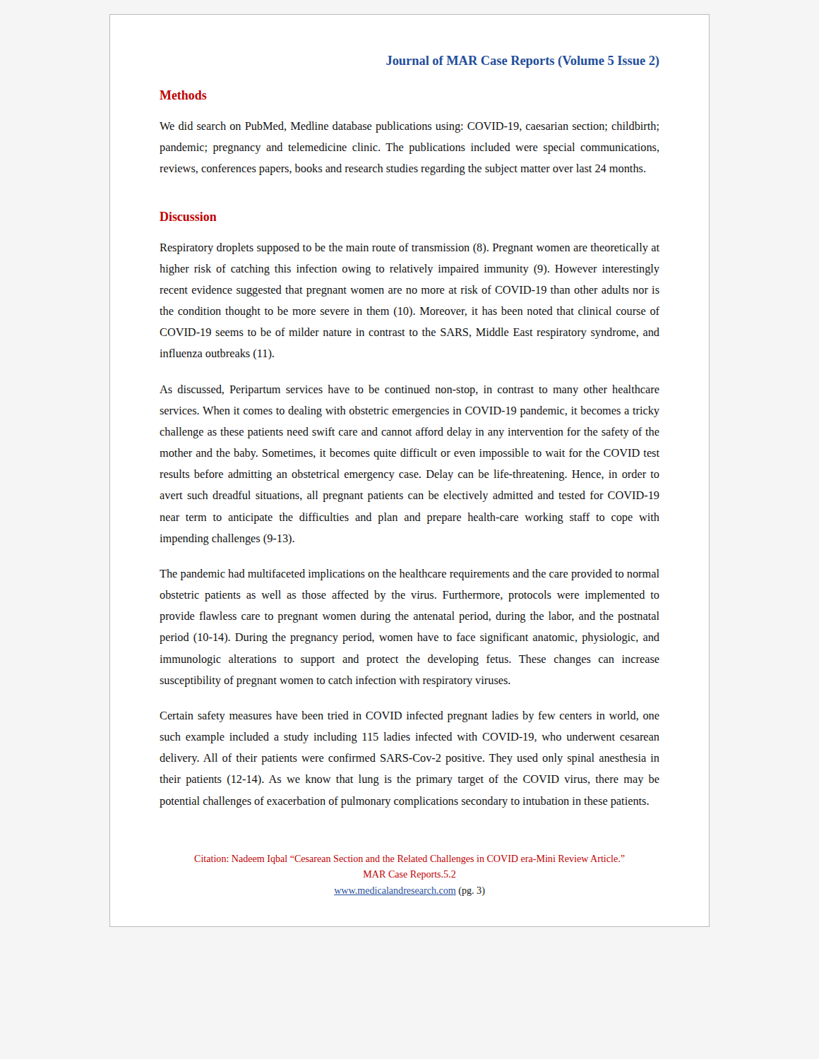Journal of MAR Case Reports (Volume 5 Issue 2)
Methods
We did search on PubMed, Medline database publications using: COVID-19, caesarian section; childbirth; pandemic; pregnancy and telemedicine clinic. The publications included were special communications, reviews, conferences papers, books and research studies regarding the subject matter over last 24 months.
Discussion
Respiratory droplets supposed to be the main route of transmission (8). Pregnant women are theoretically at higher risk of catching this infection owing to relatively impaired immunity (9). However interestingly recent evidence suggested that pregnant women are no more at risk of COVID-19 than other adults nor is the condition thought to be more severe in them (10). Moreover, it has been noted that clinical course of COVID-19 seems to be of milder nature in contrast to the SARS, Middle East respiratory syndrome, and influenza outbreaks (11).
As discussed, Peripartum services have to be continued non-stop, in contrast to many other healthcare services. When it comes to dealing with obstetric emergencies in COVID-19 pandemic, it becomes a tricky challenge as these patients need swift care and cannot afford delay in any intervention for the safety of the mother and the baby. Sometimes, it becomes quite difficult or even impossible to wait for the COVID test results before admitting an obstetrical emergency case. Delay can be life-threatening. Hence, in order to avert such dreadful situations, all pregnant patients can be electively admitted and tested for COVID-19 near term to anticipate the difficulties and plan and prepare health-care working staff to cope with impending challenges (9-13).
The pandemic had multifaceted implications on the healthcare requirements and the care provided to normal obstetric patients as well as those affected by the virus. Furthermore, protocols were implemented to provide flawless care to pregnant women during the antenatal period, during the labor, and the postnatal period (10-14). During the pregnancy period, women have to face significant anatomic, physiologic, and immunologic alterations to support and protect the developing fetus. These changes can increase susceptibility of pregnant women to catch infection with respiratory viruses.
Certain safety measures have been tried in COVID infected pregnant ladies by few centers in world, one such example included a study including 115 ladies infected with COVID-19, who underwent cesarean delivery. All of their patients were confirmed SARS-Cov-2 positive. They used only spinal anesthesia in their patients (12-14). As we know that lung is the primary target of the COVID virus, there may be potential challenges of exacerbation of pulmonary complications secondary to intubation in these patients.
Citation: Nadeem Iqbal “Cesarean Section and the Related Challenges in COVID era-Mini Review Article.”
MAR Case Reports.5.2
www.medicalandresearch.com (pg. 3)